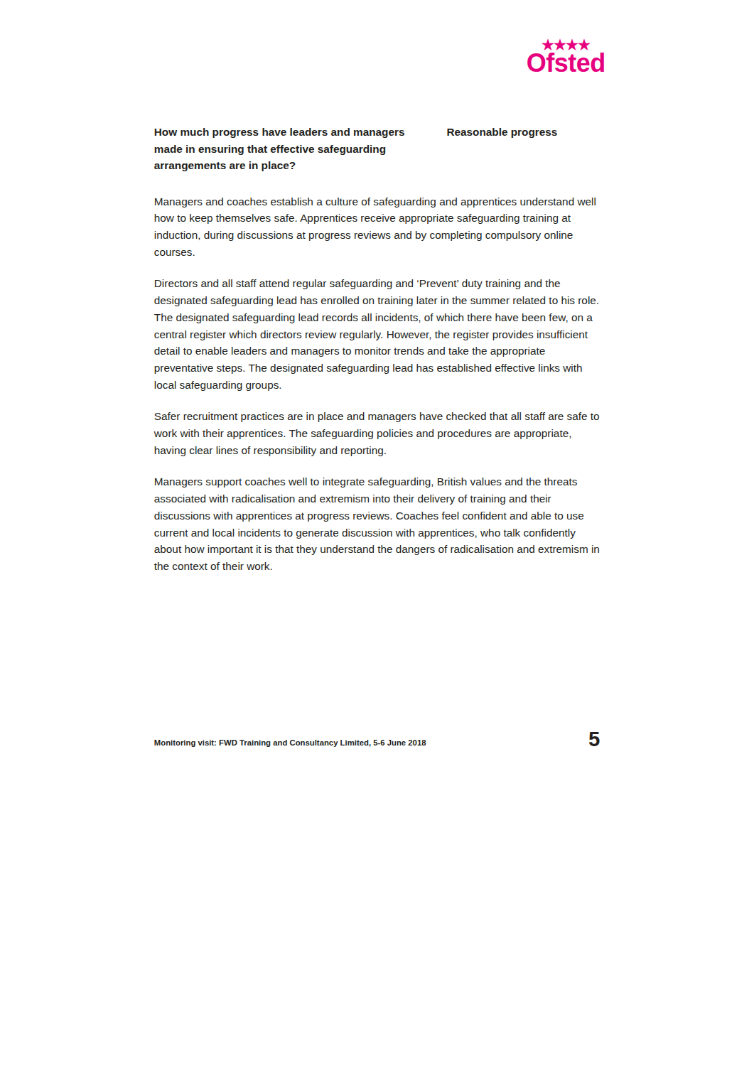★★★★ Ofsted
How much progress have leaders and managers made in ensuring that effective safeguarding arrangements are in place?
Reasonable progress
Managers and coaches establish a culture of safeguarding and apprentices understand well how to keep themselves safe. Apprentices receive appropriate safeguarding training at induction, during discussions at progress reviews and by completing compulsory online courses.
Directors and all staff attend regular safeguarding and ‘Prevent’ duty training and the designated safeguarding lead has enrolled on training later in the summer related to his role. The designated safeguarding lead records all incidents, of which there have been few, on a central register which directors review regularly. However, the register provides insufficient detail to enable leaders and managers to monitor trends and take the appropriate preventative steps. The designated safeguarding lead has established effective links with local safeguarding groups.
Safer recruitment practices are in place and managers have checked that all staff are safe to work with their apprentices. The safeguarding policies and procedures are appropriate, having clear lines of responsibility and reporting.
Managers support coaches well to integrate safeguarding, British values and the threats associated with radicalisation and extremism into their delivery of training and their discussions with apprentices at progress reviews. Coaches feel confident and able to use current and local incidents to generate discussion with apprentices, who talk confidently about how important it is that they understand the dangers of radicalisation and extremism in the context of their work.
Monitoring visit: FWD Training and Consultancy Limited, 5-6 June 2018
5